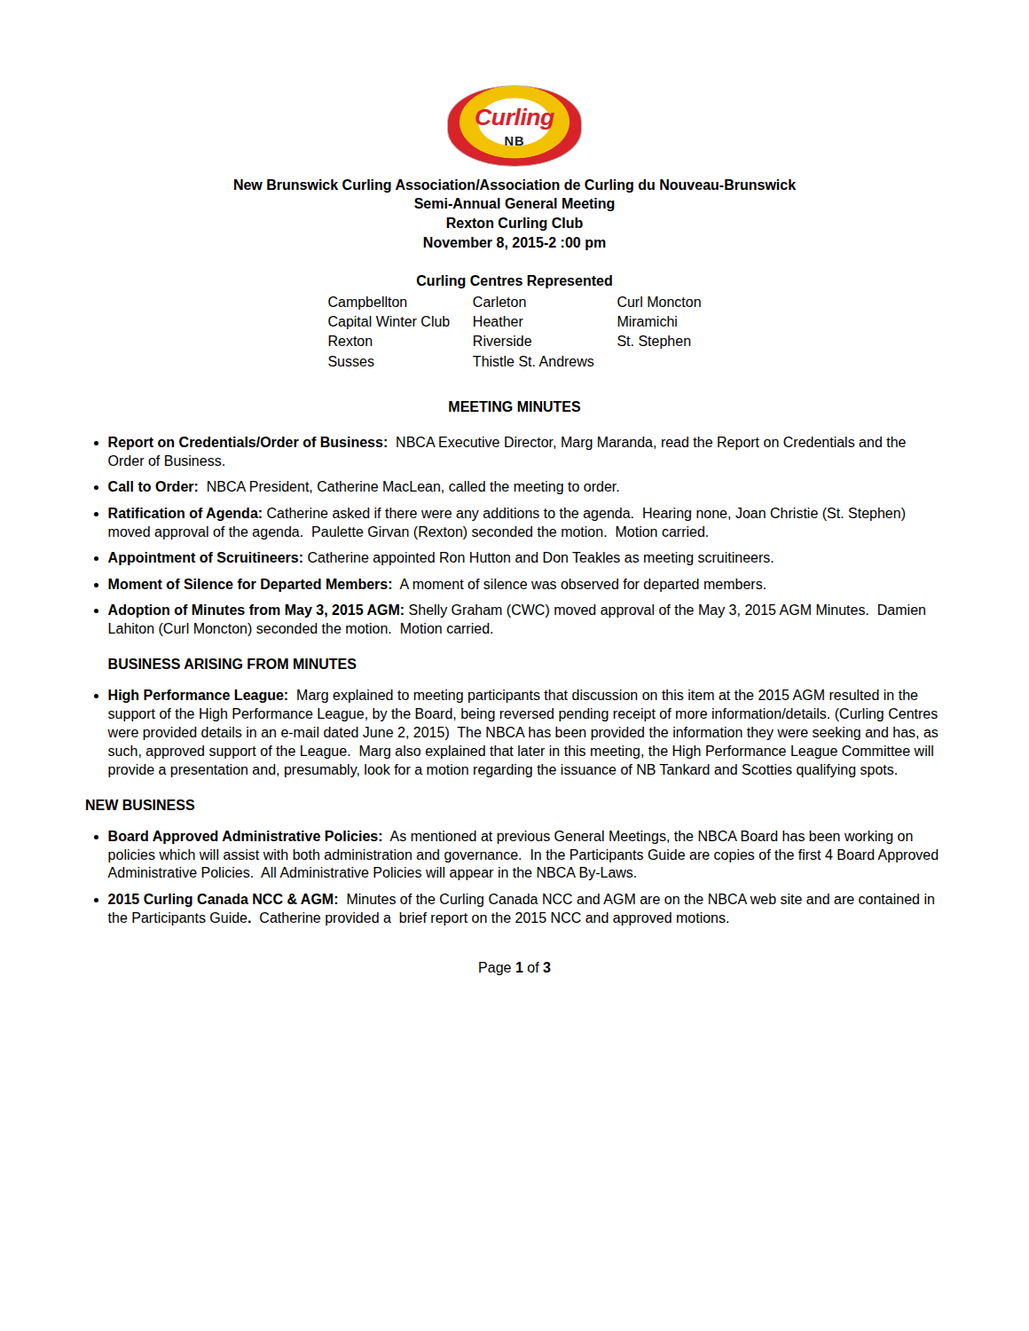CurlingNB
New Brunswick Curling Association/Association de Curling du Nouveau-Brunswick
Semi-Annual General Meeting
Rexton Curling Club
November 8, 2015-2 :00 pm
Curling Centres Represented
| Campbellton | Carleton | Curl Moncton |
| Capital Winter Club | Heather | Miramichi |
| Rexton | Riverside | St. Stephen |
| Susses | Thistle St. Andrews | |
MEETING MINUTES
Report on Credentials/Order of Business: NBCA Executive Director, Marg Maranda, read the Report on Credentials and the Order of Business.
Call to Order: NBCA President, Catherine MacLean, called the meeting to order.
Ratification of Agenda: Catherine asked if there were any additions to the agenda. Hearing none, Joan Christie (St. Stephen) moved approval of the agenda. Paulette Girvan (Rexton) seconded the motion. Motion carried.
Appointment of Scruitineers: Catherine appointed Ron Hutton and Don Teakles as meeting scruitineers.
Moment of Silence for Departed Members: A moment of silence was observed for departed members.
Adoption of Minutes from May 3, 2015 AGM: Shelly Graham (CWC) moved approval of the May 3, 2015 AGM Minutes. Damien Lahiton (Curl Moncton) seconded the motion. Motion carried.
BUSINESS ARISING FROM MINUTES
High Performance League: Marg explained to meeting participants that discussion on this item at the 2015 AGM resulted in the support of the High Performance League, by the Board, being reversed pending receipt of more information/details. (Curling Centres were provided details in an e-mail dated June 2, 2015) The NBCA has been provided the information they were seeking and has, as such, approved support of the League. Marg also explained that later in this meeting, the High Performance League Committee will provide a presentation and, presumably, look for a motion regarding the issuance of NB Tankard and Scotties qualifying spots.
NEW BUSINESS
Board Approved Administrative Policies: As mentioned at previous General Meetings, the NBCA Board has been working on policies which will assist with both administration and governance. In the Participants Guide are copies of the first 4 Board Approved Administrative Policies. All Administrative Policies will appear in the NBCA By-Laws.
2015 Curling Canada NCC & AGM: Minutes of the Curling Canada NCC and AGM are on the NBCA web site and are contained in the Participants Guide. Catherine provided a brief report on the 2015 NCC and approved motions.
Page 1 of 3